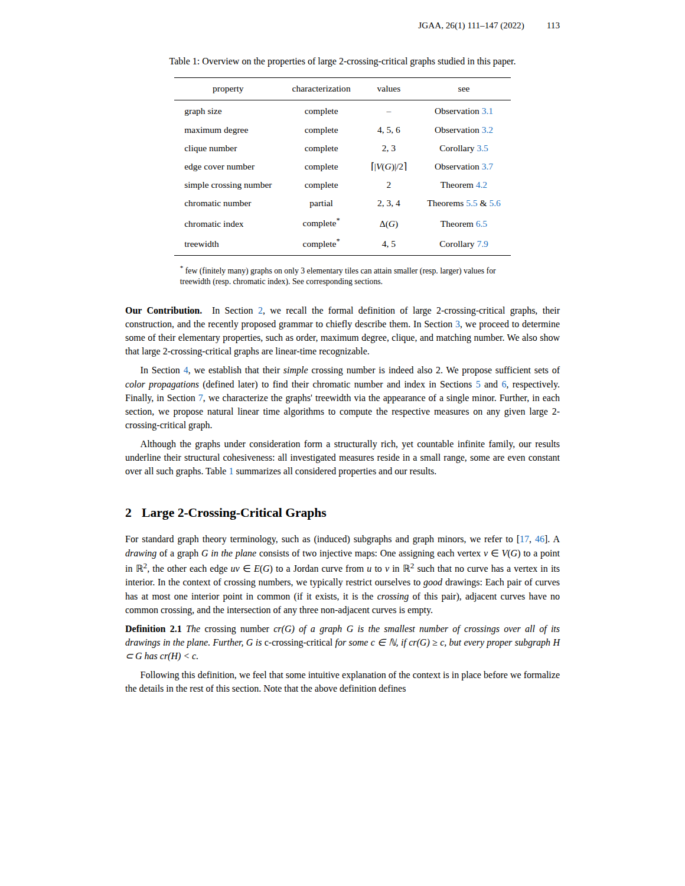JGAA, 26(1) 111–147 (2022)113
Table 1: Overview on the properties of large 2-crossing-critical graphs studied in this paper.
| property | characterization | values | see |
| --- | --- | --- | --- |
| graph size | complete | – | Observation 3.1 |
| maximum degree | complete | 4, 5, 6 | Observation 3.2 |
| clique number | complete | 2, 3 | Corollary 3.5 |
| edge cover number | complete | ⌈/ V ( G )//2⌉ | Observation 3.7 |
| simple crossing number | complete | 2 | Theorem 4.2 |
| chromatic number | partial | 2, 3, 4 | Theorems 5.5 & 5.6 |
| chromatic index | complete * | Δ( G ) | Theorem 6.5 |
| treewidth | complete * | 4, 5 | Corollary 7.9 |
* few (finitely many) graphs on only 3 elementary tiles can attain smaller (resp. larger) values for treewidth (resp. chromatic index). See corresponding sections.
Our Contribution. In Section 2, we recall the formal definition of large 2-crossing-critical graphs, their construction, and the recently proposed grammar to chiefly describe them. In Section 3, we proceed to determine some of their elementary properties, such as order, maximum degree, clique, and matching number. We also show that large 2-crossing-critical graphs are linear-time recognizable.
In Section 4, we establish that their simple crossing number is indeed also 2. We propose sufficient sets of color propagations (defined later) to find their chromatic number and index in Sections 5 and 6, respectively. Finally, in Section 7, we characterize the graphs' treewidth via the appearance of a single minor. Further, in each section, we propose natural linear time algorithms to compute the respective measures on any given large 2-crossing-critical graph.
Although the graphs under consideration form a structurally rich, yet countable infinite family, our results underline their structural cohesiveness: all investigated measures reside in a small range, some are even constant over all such graphs. Table 1 summarizes all considered properties and our results.
2 Large 2-Crossing-Critical Graphs
For standard graph theory terminology, such as (induced) subgraphs and graph minors, we refer to [17, 46]. A drawing of a graph G in the plane consists of two injective maps: One assigning each vertex v ∈ V(G) to a point in ℝ2, the other each edge uv ∈ E(G) to a Jordan curve from u to v in ℝ2 such that no curve has a vertex in its interior. In the context of crossing numbers, we typically restrict ourselves to good drawings: Each pair of curves has at most one interior point in common (if it exists, it is the crossing of this pair), adjacent curves have no common crossing, and the intersection of any three non-adjacent curves is empty.
Definition 2.1 The crossing number cr(G) of a graph G is the smallest number of crossings over all of its drawings in the plane. Further, G is c-crossing-critical for some c ∈ ℕ, if cr(G) ≥ c, but every proper subgraph H ⊂ G has cr(H) < c.
Following this definition, we feel that some intuitive explanation of the context is in place before we formalize the details in the rest of this section. Note that the above definition defines